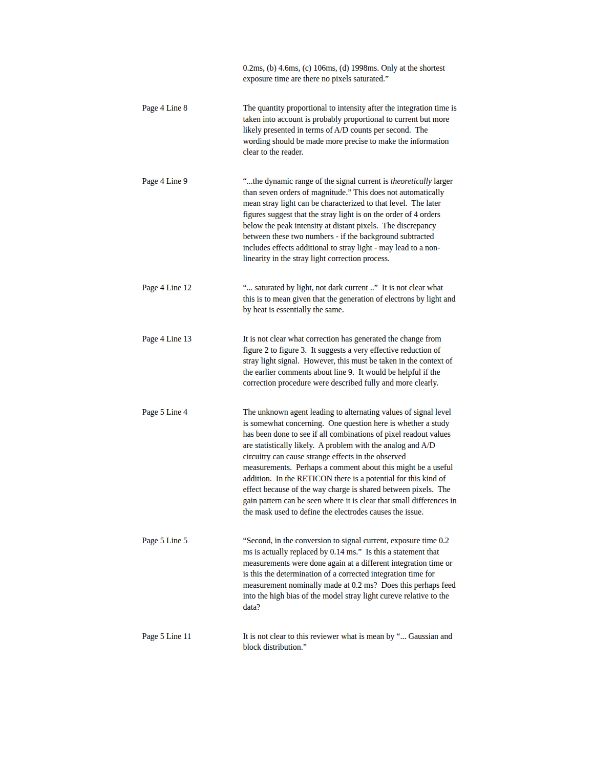0.2ms, (b) 4.6ms, (c) 106ms, (d) 1998ms. Only at the shortest exposure time are there no pixels saturated.”
Page 4 Line 8
The quantity proportional to intensity after the integration time is taken into account is probably proportional to current but more likely presented in terms of A/D counts per second. The wording should be made more precise to make the information clear to the reader.
Page 4 Line 9
“...the dynamic range of the signal current is theoretically larger than seven orders of magnitude.” This does not automatically mean stray light can be characterized to that level. The later figures suggest that the stray light is on the order of 4 orders below the peak intensity at distant pixels. The discrepancy between these two numbers - if the background subtracted includes effects additional to stray light - may lead to a non-linearity in the stray light correction process.
Page 4 Line 12
“... saturated by light, not dark current ..” It is not clear what this is to mean given that the generation of electrons by light and by heat is essentially the same.
Page 4 Line 13
It is not clear what correction has generated the change from figure 2 to figure 3. It suggests a very effective reduction of stray light signal. However, this must be taken in the context of the earlier comments about line 9. It would be helpful if the correction procedure were described fully and more clearly.
Page 5 Line 4
The unknown agent leading to alternating values of signal level is somewhat concerning. One question here is whether a study has been done to see if all combinations of pixel readout values are statistically likely. A problem with the analog and A/D circuitry can cause strange effects in the observed measurements. Perhaps a comment about this might be a useful addition. In the RETICON there is a potential for this kind of effect because of the way charge is shared between pixels. The gain pattern can be seen where it is clear that small differences in the mask used to define the electrodes causes the issue.
Page 5 Line 5
“Second, in the conversion to signal current, exposure time 0.2 ms is actually replaced by 0.14 ms.” Is this a statement that measurements were done again at a different integration time or is this the determination of a corrected integration time for measurement nominally made at 0.2 ms? Does this perhaps feed into the high bias of the model stray light cureve relative to the data?
Page 5 Line 11
It is not clear to this reviewer what is mean by “... Gaussian and block distribution.”